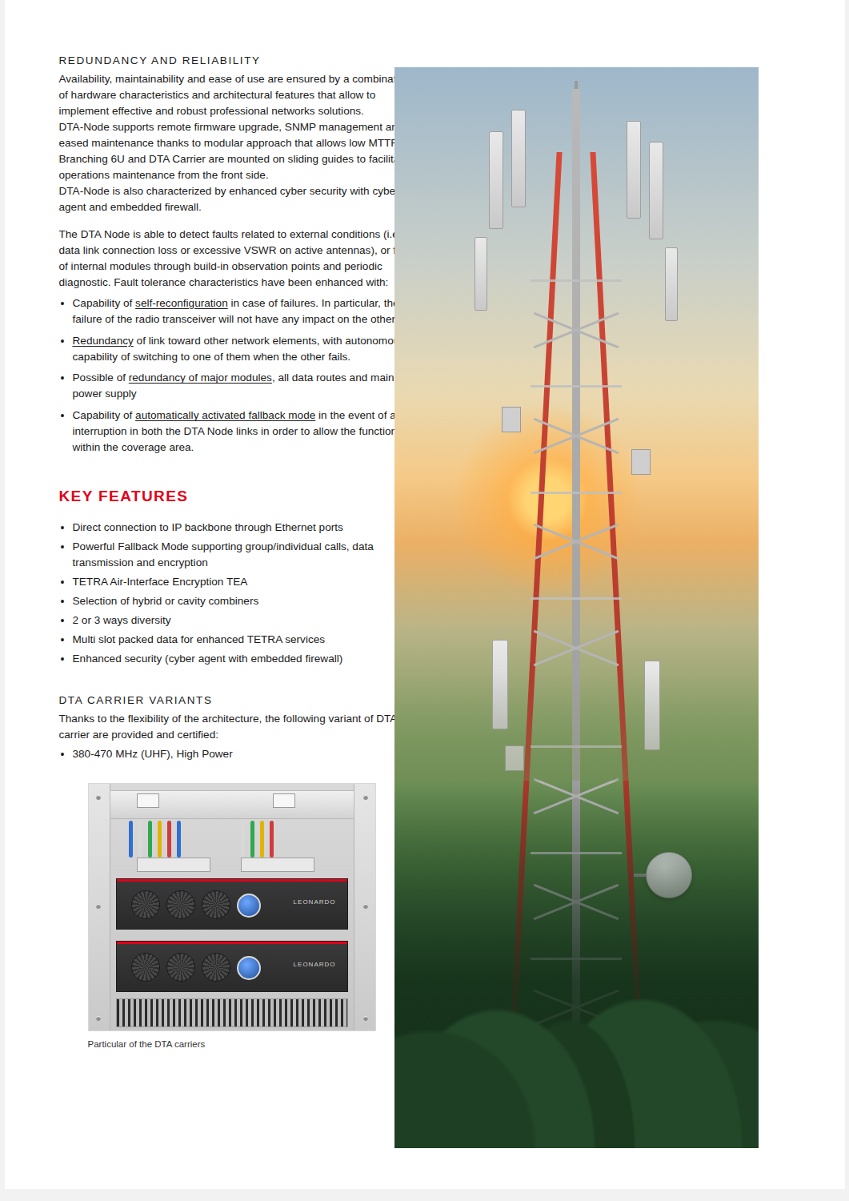Redundancy and reliability
Availability, maintainability and ease of use are ensured by a combination of hardware characteristics and architectural features that allow to implement effective and robust professional networks solutions.
DTA-Node supports remote firmware upgrade, SNMP management and eased maintenance thanks to modular approach that allows low MTTR.
Branching 6U and DTA Carrier are mounted on sliding guides to facilitate operations maintenance from the front side.
DTA-Node is also characterized by enhanced cyber security with cyber agent and embedded firewall.
The DTA Node is able to detect faults related to external conditions (i.e. data link connection loss or excessive VSWR on active antennas), or failure of internal modules through build-in observation points and periodic diagnostic. Fault tolerance characteristics have been enhanced with:
Capability of self-reconfiguration in case of failures. In particular, the failure of the radio transceiver will not have any impact on the others.
Redundancy of link toward other network elements, with autonomous capability of switching to one of them when the other fails.
Possible of redundancy of major modules, all data routes and main power supply
Capability of automatically activated fallback mode in the event of an interruption in both the DTA Node links in order to allow the functionality within the coverage area.
Key features
Direct connection to IP backbone through Ethernet ports
Powerful Fallback Mode supporting group/individual calls, data transmission and encryption
TETRA Air-Interface Encryption TEA
Selection of hybrid or cavity combiners
2 or 3 ways diversity
Multi slot packed data for enhanced TETRA services
Enhanced security (cyber agent with embedded firewall)
DTA carrier variants
Thanks to the flexibility of the architecture, the following variant of DTA carrier are provided and certified:
380-470 MHz (UHF), High Power
LEONARDO
LEONARDO
Particular of the DTA carriers